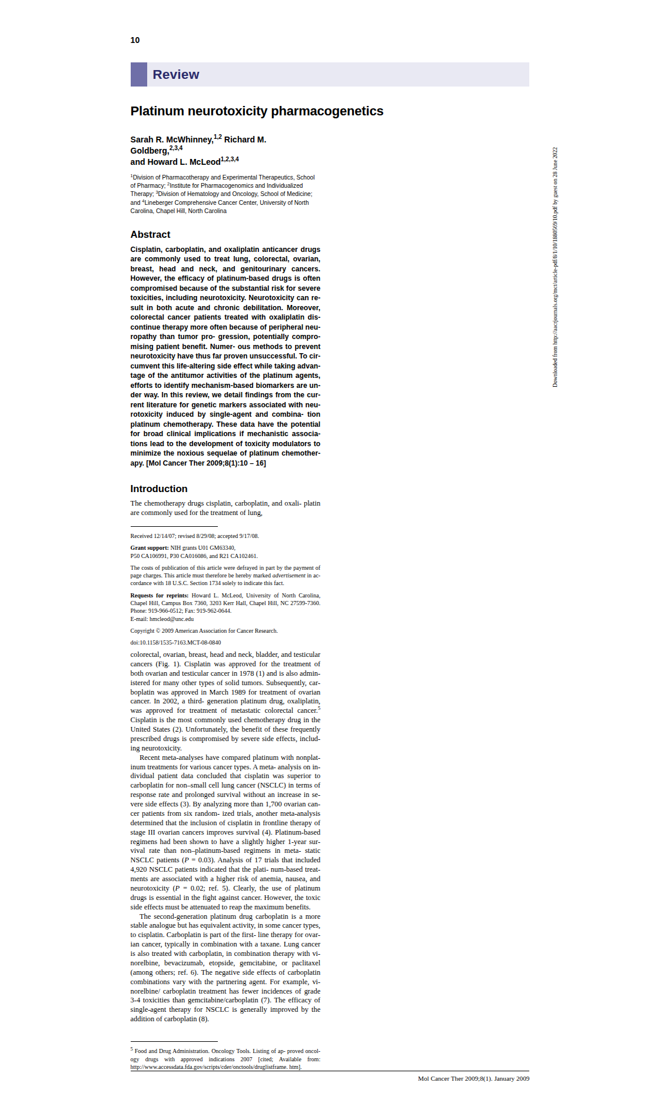10
Review
Platinum neurotoxicity pharmacogenetics
Sarah R. McWhinney,1,2 Richard M. Goldberg,2,3,4
and Howard L. McLeod1,2,3,4
1Division of Pharmacotherapy and Experimental Therapeutics, School of Pharmacy; 2Institute for Pharmacogenomics and Individualized Therapy; 3Division of Hematology and Oncology, School of Medicine; and 4Lineberger Comprehensive Cancer Center, University of North Carolina, Chapel Hill, North Carolina
Abstract
Cisplatin, carboplatin, and oxaliplatin anticancer drugs are commonly used to treat lung, colorectal, ovarian, breast, head and neck, and genitourinary cancers. However, the efficacy of platinum-based drugs is often compromised because of the substantial risk for severe toxicities, including neurotoxicity. Neurotoxicity can result in both acute and chronic debilitation. Moreover, colorectal cancer patients treated with oxaliplatin discontinue therapy more often because of peripheral neuropathy than tumor pro- gression, potentially compromising patient benefit. Numer- ous methods to prevent neurotoxicity have thus far proven unsuccessful. To circumvent this life-altering side effect while taking advantage of the antitumor activities of the platinum agents, efforts to identify mechanism-based biomarkers are under way. In this review, we detail findings from the current literature for genetic markers associated with neurotoxicity induced by single-agent and combina- tion platinum chemotherapy. These data have the potential for broad clinical implications if mechanistic associations lead to the development of toxicity modulators to minimize the noxious sequelae of platinum chemotherapy. [Mol Cancer Ther 2009;8(1):10 – 16]
Introduction
The chemotherapy drugs cisplatin, carboplatin, and oxali- platin are commonly used for the treatment of lung,
Received 12/14/07; revised 8/29/08; accepted 9/17/08.
Grant support: NIH grants U01 GM63340,
P50 CA106991, P30 CA016086, and R21 CA102461.
The costs of publication of this article were defrayed in part by the payment of page charges. This article must therefore be hereby marked advertisement in accordance with 18 U.S.C. Section 1734 solely to indicate this fact.
Requests for reprints: Howard L. McLeod, University of North Carolina, Chapel Hill, Campus Box 7360, 3203 Kerr Hall, Chapel Hill, NC 27599-7360. Phone: 919-966-0512; Fax: 919-962-0644.
E-mail: hmcleod@unc.edu
Copyright © 2009 American Association for Cancer Research.
doi:10.1158/1535-7163.MCT-08-0840
colorectal, ovarian, breast, head and neck, bladder, and testicular cancers (Fig. 1). Cisplatin was approved for the treatment of both ovarian and testicular cancer in 1978 (1) and is also administered for many other types of solid tumors. Subsequently, carboplatin was approved in March 1989 for treatment of ovarian cancer. In 2002, a third- generation platinum drug, oxaliplatin, was approved for treatment of metastatic colorectal cancer.5 Cisplatin is the most commonly used chemotherapy drug in the United States (2). Unfortunately, the benefit of these frequently prescribed drugs is compromised by severe side effects, including neurotoxicity.
Recent meta-analyses have compared platinum with nonplatinum treatments for various cancer types. A meta- analysis on individual patient data concluded that cisplatin was superior to carboplatin for non–small cell lung cancer (NSCLC) in terms of response rate and prolonged survival without an increase in severe side effects (3). By analyzing more than 1,700 ovarian cancer patients from six random- ized trials, another meta-analysis determined that the inclusion of cisplatin in frontline therapy of stage III ovarian cancers improves survival (4). Platinum-based regimens had been shown to have a slightly higher 1-year survival rate than non–platinum-based regimens in meta- static NSCLC patients (P = 0.03). Analysis of 17 trials that included 4,920 NSCLC patients indicated that the plati- num-based treatments are associated with a higher risk of anemia, nausea, and neurotoxicity (P = 0.02; ref. 5). Clearly, the use of platinum drugs is essential in the fight against cancer. However, the toxic side effects must be attenuated to reap the maximum benefits.
The second-generation platinum drug carboplatin is a more stable analogue but has equivalent activity, in some cancer types, to cisplatin. Carboplatin is part of the first- line therapy for ovarian cancer, typically in combination with a taxane. Lung cancer is also treated with carboplatin, in combination therapy with vinorelbine, bevacizumab, etopside, gemcitabine, or paclitaxel (among others; ref. 6). The negative side effects of carboplatin combinations vary with the partnering agent. For example, vinorelbine/ carboplatin treatment has fewer incidences of grade 3-4 toxicities than gemcitabine/carboplatin (7). The efficacy of single-agent therapy for NSCLC is generally improved by the addition of carboplatin (8).
5 Food and Drug Administration. Oncology Tools. Listing of ap- proved oncology drugs with approved indications 2007 [cited; Available from: http://www.accessdata.fda.gov/scripts/cder/onctools/druglistframe. htm].
Downloaded from http://aacrjournals.org/mct/article-pdf/8/1/10/1880569/10.pdf by guest on 28 June 2022
Mol Cancer Ther 2009;8(1). January 2009